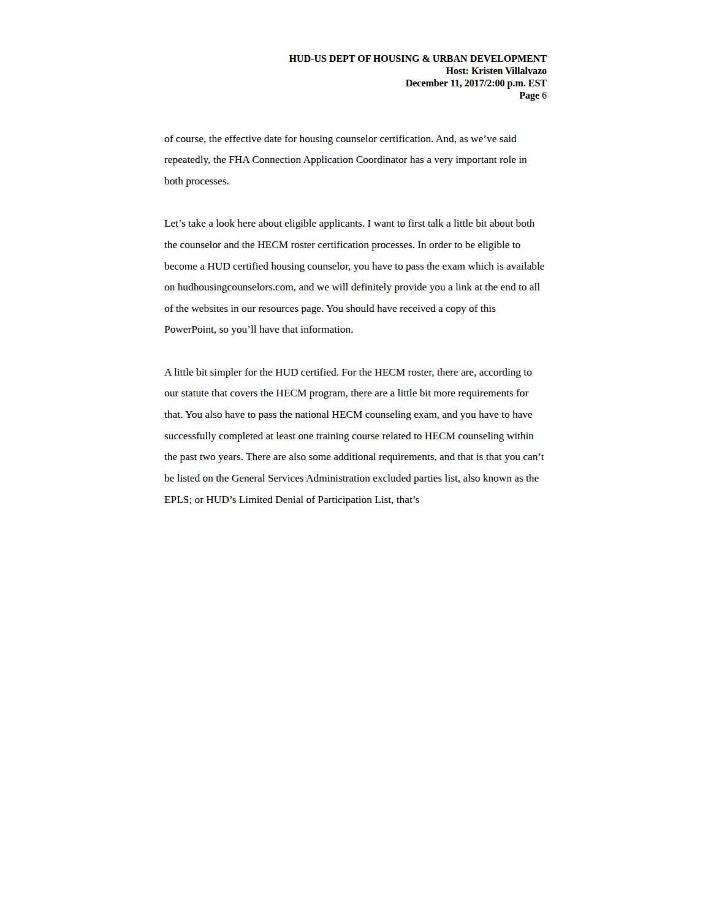HUD-US DEPT OF HOUSING & URBAN DEVELOPMENT Host: Kristen Villalvazo December 11, 2017/2:00 p.m. EST Page 6
of course, the effective date for housing counselor certification. And, as we’ve said repeatedly, the FHA Connection Application Coordinator has a very important role in both processes.
Let’s take a look here about eligible applicants. I want to first talk a little bit about both the counselor and the HECM roster certification processes. In order to be eligible to become a HUD certified housing counselor, you have to pass the exam which is available on hudhousingcounselors.com, and we will definitely provide you a link at the end to all of the websites in our resources page. You should have received a copy of this PowerPoint, so you’ll have that information.
A little bit simpler for the HUD certified. For the HECM roster, there are, according to our statute that covers the HECM program, there are a little bit more requirements for that. You also have to pass the national HECM counseling exam, and you have to have successfully completed at least one training course related to HECM counseling within the past two years. There are also some additional requirements, and that is that you can’t be listed on the General Services Administration excluded parties list, also known as the EPLS; or HUD’s Limited Denial of Participation List, that’s